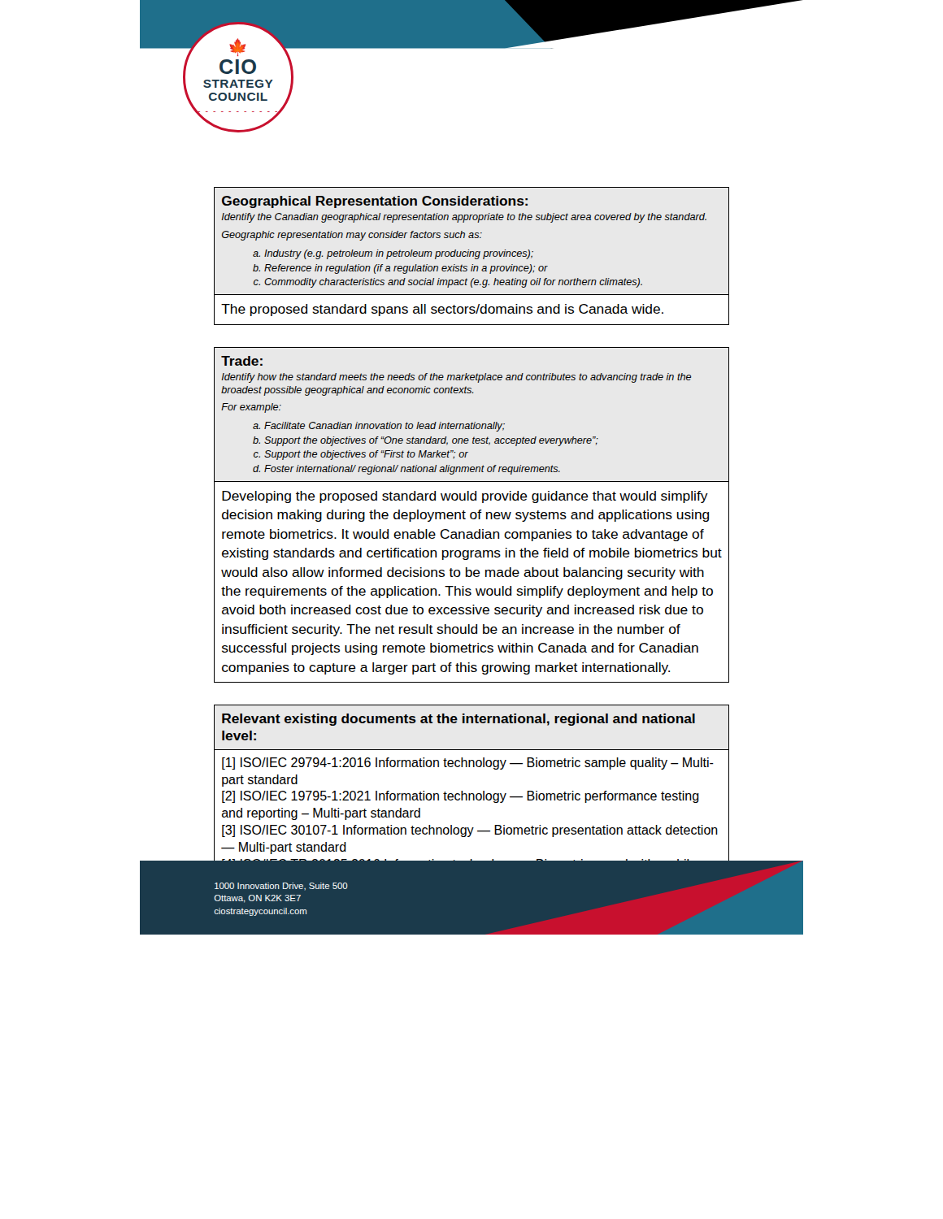🍁
CIO
STRATEGY
COUNCIL
- - - - - - - - - - -
| Geographical Representation Considerations: Identify the Canadian geographical representation appropriate to the subject area covered by the standard. Geographic representation may consider factors such as: Industry (e.g. petroleum in petroleum producing provinces); Reference in regulation (if a regulation exists in a province); or Commodity characteristics and social impact (e.g. heating oil for northern climates). |
| The proposed standard spans all sectors/domains and is Canada wide. |
| Trade: Identify how the standard meets the needs of the marketplace and contributes to advancing trade in the broadest possible geographical and economic contexts. For example: Facilitate Canadian innovation to lead internationally; Support the objectives of “One standard, one test, accepted everywhere”; Support the objectives of “First to Market”; or Foster international/ regional/ national alignment of requirements. |
| Developing the proposed standard would provide guidance that would simplify decision making during the deployment of new systems and applications using remote biometrics. It would enable Canadian companies to take advantage of existing standards and certification programs in the field of mobile biometrics but would also allow informed decisions to be made about balancing security with the requirements of the application. This would simplify deployment and help to avoid both increased cost due to excessive security and increased risk due to insufficient security. The net result should be an increase in the number of successful projects using remote biometrics within Canada and for Canadian companies to capture a larger part of this growing market internationally. |
| Relevant existing documents at the international, regional and national level: |
| [1] ISO/IEC 29794-1:2016 Information technology — Biometric sample quality – Multi-part standard [2] ISO/IEC 19795-1:2021 Information technology — Biometric performance testing and reporting – Multi-part standard [3] ISO/IEC 30107-1 Information technology — Biometric presentation attack detection — Multi-part standard [4] ISO/IEC TR 30125:2016 Information technology — Biometrics used with mobile devices [5] FIDO Biometrics Requirements – FIDO Alliance, December 06, 2021 |
1000 Innovation Drive, Suite 500
Ottawa, ON K2K 3E7
ciostrategycouncil.com